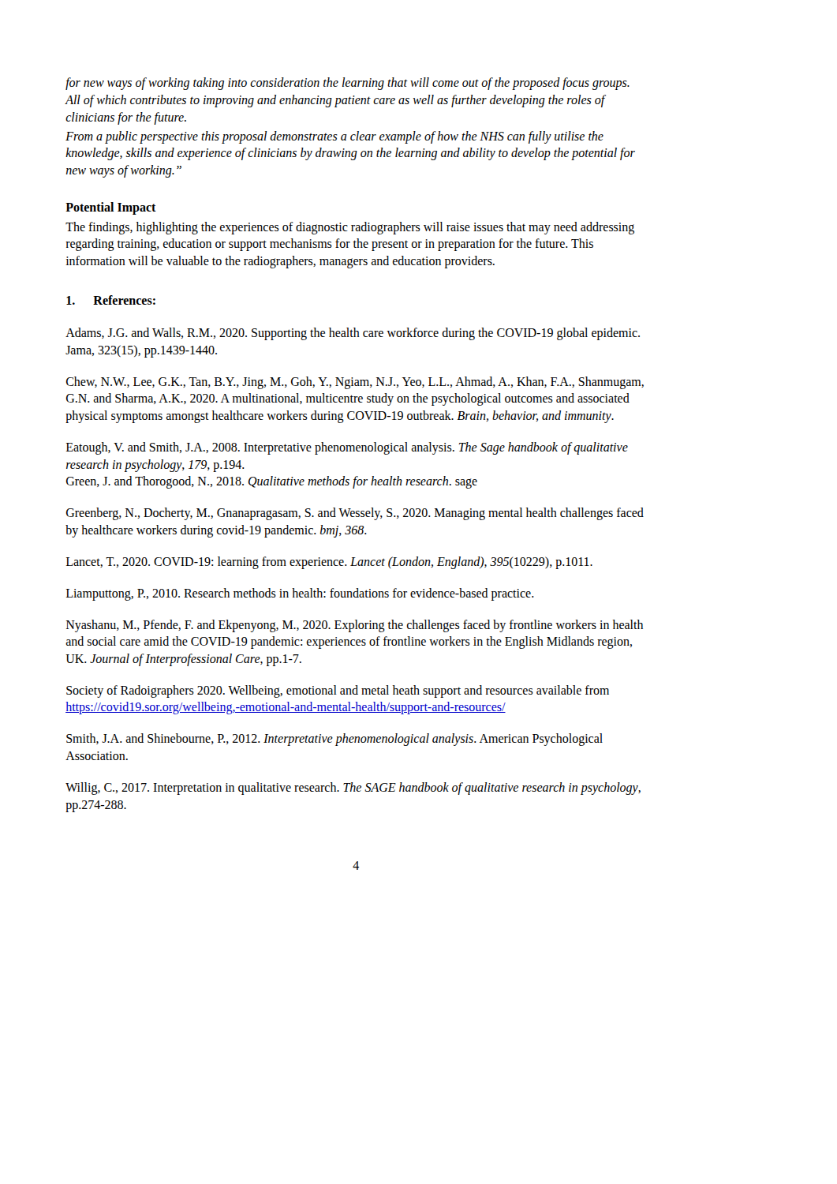for new ways of working taking into consideration the learning that will come out of the proposed focus groups. All of which contributes to improving and enhancing patient care as well as further developing the roles of clinicians for the future.
From a public perspective this proposal demonstrates a clear example of how the NHS can fully utilise the knowledge, skills and experience of clinicians by drawing on the learning and ability to develop the potential for new ways of working.”
Potential Impact
The findings, highlighting the experiences of diagnostic radiographers will raise issues that may need addressing regarding training, education or support mechanisms for the present or in preparation for the future. This information will be valuable to the radiographers, managers and education providers.
1. References:
Adams, J.G. and Walls, R.M., 2020. Supporting the health care workforce during the COVID-19 global epidemic. Jama, 323(15), pp.1439-1440.
Chew, N.W., Lee, G.K., Tan, B.Y., Jing, M., Goh, Y., Ngiam, N.J., Yeo, L.L., Ahmad, A., Khan, F.A., Shanmugam, G.N. and Sharma, A.K., 2020. A multinational, multicentre study on the psychological outcomes and associated physical symptoms amongst healthcare workers during COVID-19 outbreak. Brain, behavior, and immunity.
Eatough, V. and Smith, J.A., 2008. Interpretative phenomenological analysis. The Sage handbook of qualitative research in psychology, 179, p.194.
Green, J. and Thorogood, N., 2018. Qualitative methods for health research. sage
Greenberg, N., Docherty, M., Gnanapragasam, S. and Wessely, S., 2020. Managing mental health challenges faced by healthcare workers during covid-19 pandemic. bmj, 368.
Lancet, T., 2020. COVID-19: learning from experience. Lancet (London, England), 395(10229), p.1011.
Liamputtong, P., 2010. Research methods in health: foundations for evidence-based practice.
Nyashanu, M., Pfende, F. and Ekpenyong, M., 2020. Exploring the challenges faced by frontline workers in health and social care amid the COVID-19 pandemic: experiences of frontline workers in the English Midlands region, UK. Journal of Interprofessional Care, pp.1-7.
Society of Radoigraphers 2020. Wellbeing, emotional and metal heath support and resources available from https://covid19.sor.org/wellbeing,-emotional-and-mental-health/support-and-resources/
Smith, J.A. and Shinebourne, P., 2012. Interpretative phenomenological analysis. American Psychological Association.
Willig, C., 2017. Interpretation in qualitative research. The SAGE handbook of qualitative research in psychology, pp.274-288.
4